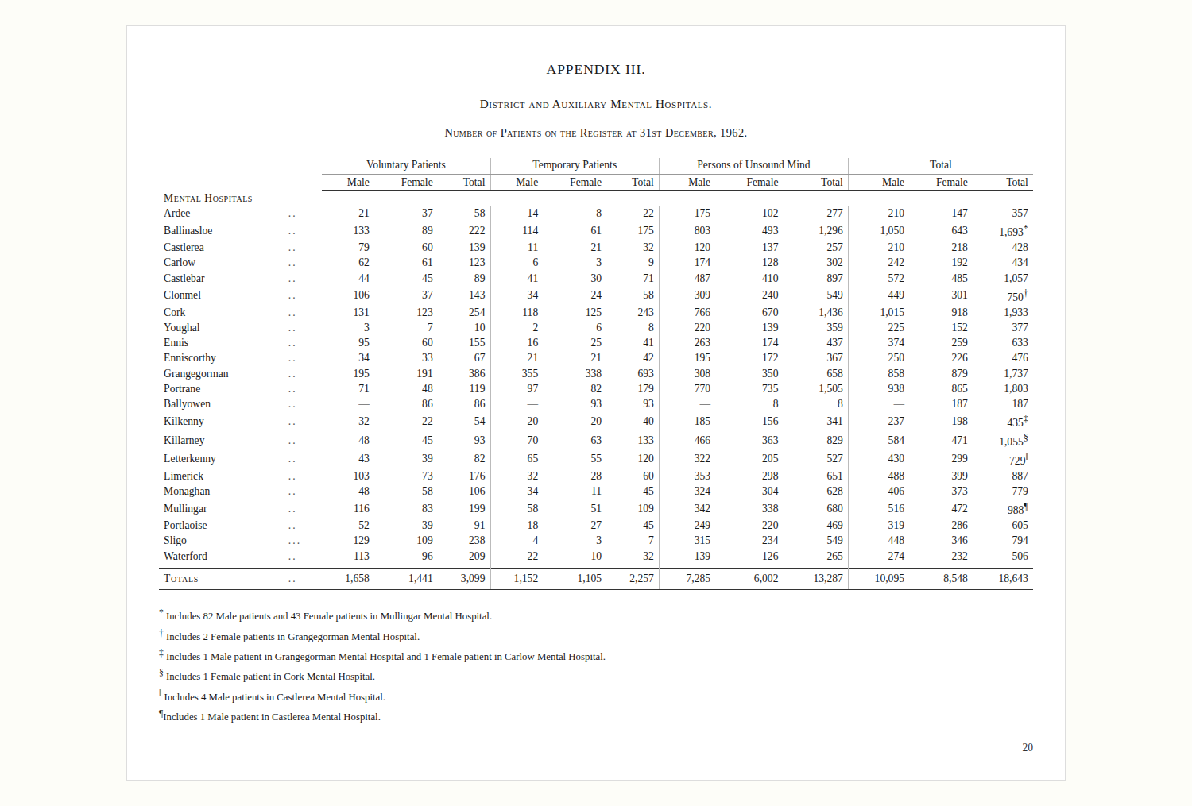APPENDIX III.
District and Auxiliary Mental Hospitals.
Number of Patients on the Register at 31st December, 1962.
| | | Voluntary Patients | Temporary Patients | Persons of Unsound Mind | Total |
| --- | --- | --- | --- | --- | --- |
| Male | Female | Total | Male | Female | Total | Male | Female | Total | Male | Female | Total |
| Mental Hospitals | |
| Ardee | .. | 21 | 37 | 58 | 14 | 8 | 22 | 175 | 102 | 277 | 210 | 147 | 357 |
| Ballinasloe | .. | 133 | 89 | 222 | 114 | 61 | 175 | 803 | 493 | 1,296 | 1,050 | 643 | 1,693 * |
| Castlerea | .. | 79 | 60 | 139 | 11 | 21 | 32 | 120 | 137 | 257 | 210 | 218 | 428 |
| Carlow | .. | 62 | 61 | 123 | 6 | 3 | 9 | 174 | 128 | 302 | 242 | 192 | 434 |
| Castlebar | .. | 44 | 45 | 89 | 41 | 30 | 71 | 487 | 410 | 897 | 572 | 485 | 1,057 |
| Clonmel | .. | 106 | 37 | 143 | 34 | 24 | 58 | 309 | 240 | 549 | 449 | 301 | 750 † |
| Cork | .. | 131 | 123 | 254 | 118 | 125 | 243 | 766 | 670 | 1,436 | 1,015 | 918 | 1,933 |
| Youghal | .. | 3 | 7 | 10 | 2 | 6 | 8 | 220 | 139 | 359 | 225 | 152 | 377 |
| Ennis | .. | 95 | 60 | 155 | 16 | 25 | 41 | 263 | 174 | 437 | 374 | 259 | 633 |
| Enniscorthy | .. | 34 | 33 | 67 | 21 | 21 | 42 | 195 | 172 | 367 | 250 | 226 | 476 |
| Grangegorman | .. | 195 | 191 | 386 | 355 | 338 | 693 | 308 | 350 | 658 | 858 | 879 | 1,737 |
| Portrane | .. | 71 | 48 | 119 | 97 | 82 | 179 | 770 | 735 | 1,505 | 938 | 865 | 1,803 |
| Ballyowen | .. | — | 86 | 86 | — | 93 | 93 | — | 8 | 8 | — | 187 | 187 |
| Kilkenny | .. | 32 | 22 | 54 | 20 | 20 | 40 | 185 | 156 | 341 | 237 | 198 | 435 ‡ |
| Killarney | .. | 48 | 45 | 93 | 70 | 63 | 133 | 466 | 363 | 829 | 584 | 471 | 1,055 § |
| Letterkenny | .. | 43 | 39 | 82 | 65 | 55 | 120 | 322 | 205 | 527 | 430 | 299 | 729 ‖ |
| Limerick | .. | 103 | 73 | 176 | 32 | 28 | 60 | 353 | 298 | 651 | 488 | 399 | 887 |
| Monaghan | .. | 48 | 58 | 106 | 34 | 11 | 45 | 324 | 304 | 628 | 406 | 373 | 779 |
| Mullingar | .. | 116 | 83 | 199 | 58 | 51 | 109 | 342 | 338 | 680 | 516 | 472 | 988 ¶ |
| Portlaoise | .. | 52 | 39 | 91 | 18 | 27 | 45 | 249 | 220 | 469 | 319 | 286 | 605 |
| Sligo | ... | 129 | 109 | 238 | 4 | 3 | 7 | 315 | 234 | 549 | 448 | 346 | 794 |
| Waterford | .. | 113 | 96 | 209 | 22 | 10 | 32 | 139 | 126 | 265 | 274 | 232 | 506 |
| Totals | .. | 1,658 | 1,441 | 3,099 | 1,152 | 1,105 | 2,257 | 7,285 | 6,002 | 13,287 | 10,095 | 8,548 | 18,643 |
* Includes 82 Male patients and 43 Female patients in Mullingar Mental Hospital.
† Includes 2 Female patients in Grangegorman Mental Hospital.
‡ Includes 1 Male patient in Grangegorman Mental Hospital and 1 Female patient in Carlow Mental Hospital.
§ Includes 1 Female patient in Cork Mental Hospital.
‖ Includes 4 Male patients in Castlerea Mental Hospital.
¶Includes 1 Male patient in Castlerea Mental Hospital.
20